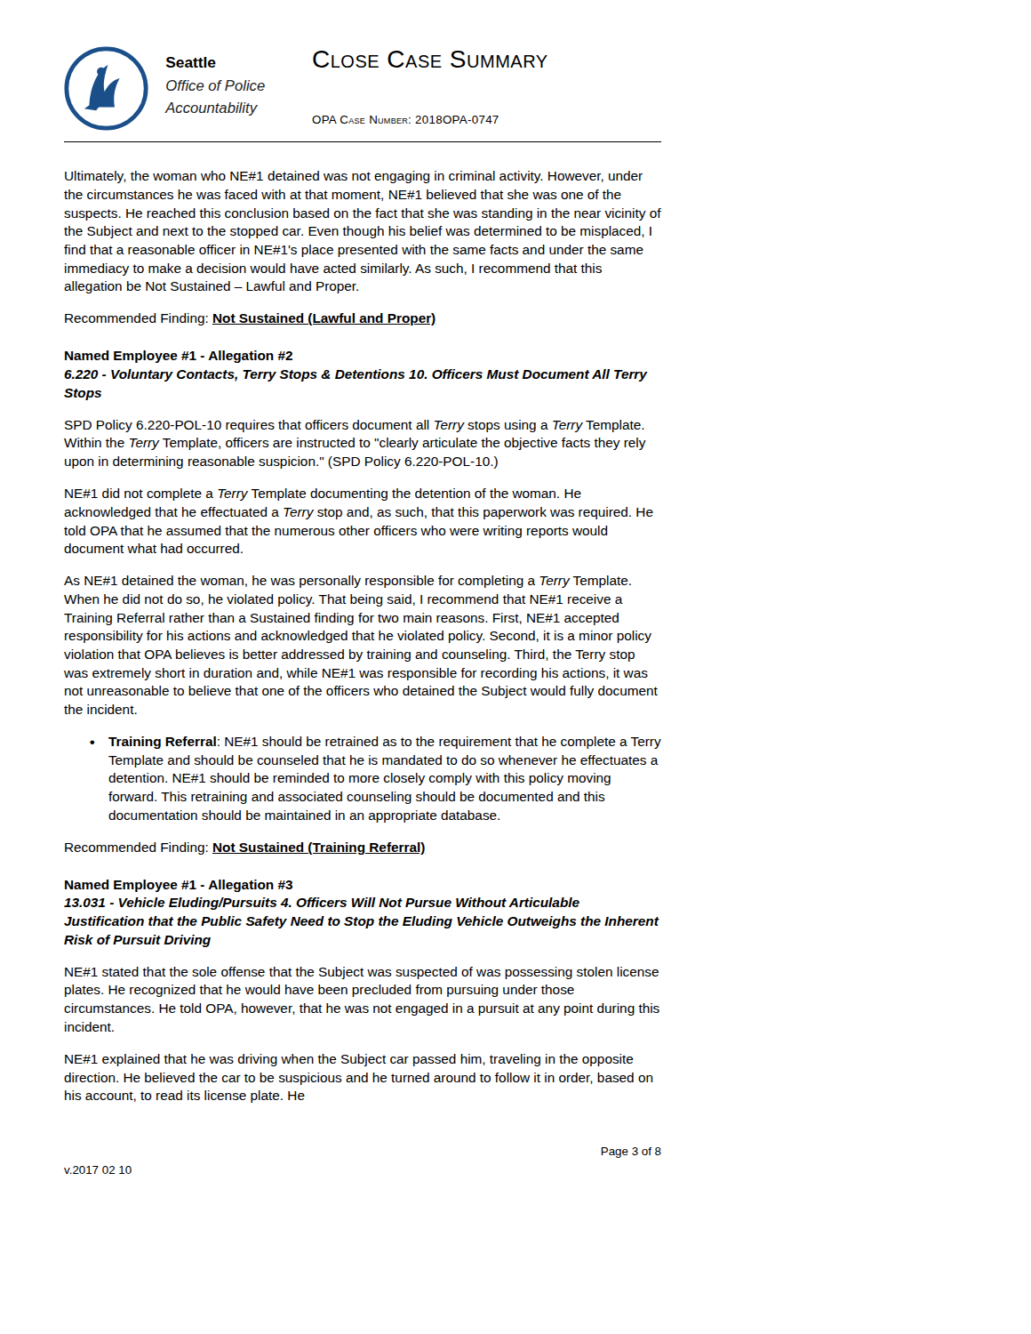Seattle
Office of Police
Accountability
Close Case Summary
OPA Case Number: 2018OPA-0747
Ultimately, the woman who NE#1 detained was not engaging in criminal activity. However, under the circumstances he was faced with at that moment, NE#1 believed that she was one of the suspects. He reached this conclusion based on the fact that she was standing in the near vicinity of the Subject and next to the stopped car. Even though his belief was determined to be misplaced, I find that a reasonable officer in NE#1's place presented with the same facts and under the same immediacy to make a decision would have acted similarly. As such, I recommend that this allegation be Not Sustained – Lawful and Proper.
Recommended Finding: Not Sustained (Lawful and Proper)
Named Employee #1 - Allegation #2
6.220 - Voluntary Contacts, Terry Stops & Detentions 10. Officers Must Document All Terry Stops
SPD Policy 6.220-POL-10 requires that officers document all Terry stops using a Terry Template. Within the Terry Template, officers are instructed to "clearly articulate the objective facts they rely upon in determining reasonable suspicion." (SPD Policy 6.220-POL-10.)
NE#1 did not complete a Terry Template documenting the detention of the woman. He acknowledged that he effectuated a Terry stop and, as such, that this paperwork was required. He told OPA that he assumed that the numerous other officers who were writing reports would document what had occurred.
As NE#1 detained the woman, he was personally responsible for completing a Terry Template. When he did not do so, he violated policy. That being said, I recommend that NE#1 receive a Training Referral rather than a Sustained finding for two main reasons. First, NE#1 accepted responsibility for his actions and acknowledged that he violated policy. Second, it is a minor policy violation that OPA believes is better addressed by training and counseling. Third, the Terry stop was extremely short in duration and, while NE#1 was responsible for recording his actions, it was not unreasonable to believe that one of the officers who detained the Subject would fully document the incident.
Training Referral: NE#1 should be retrained as to the requirement that he complete a Terry Template and should be counseled that he is mandated to do so whenever he effectuates a detention. NE#1 should be reminded to more closely comply with this policy moving forward. This retraining and associated counseling should be documented and this documentation should be maintained in an appropriate database.
Recommended Finding: Not Sustained (Training Referral)
Named Employee #1 - Allegation #3
13.031 - Vehicle Eluding/Pursuits 4. Officers Will Not Pursue Without Articulable Justification that the Public Safety Need to Stop the Eluding Vehicle Outweighs the Inherent Risk of Pursuit Driving
NE#1 stated that the sole offense that the Subject was suspected of was possessing stolen license plates. He recognized that he would have been precluded from pursuing under those circumstances. He told OPA, however, that he was not engaged in a pursuit at any point during this incident.
NE#1 explained that he was driving when the Subject car passed him, traveling in the opposite direction. He believed the car to be suspicious and he turned around to follow it in order, based on his account, to read its license plate. He
v.2017 02 10
Page 3 of 8